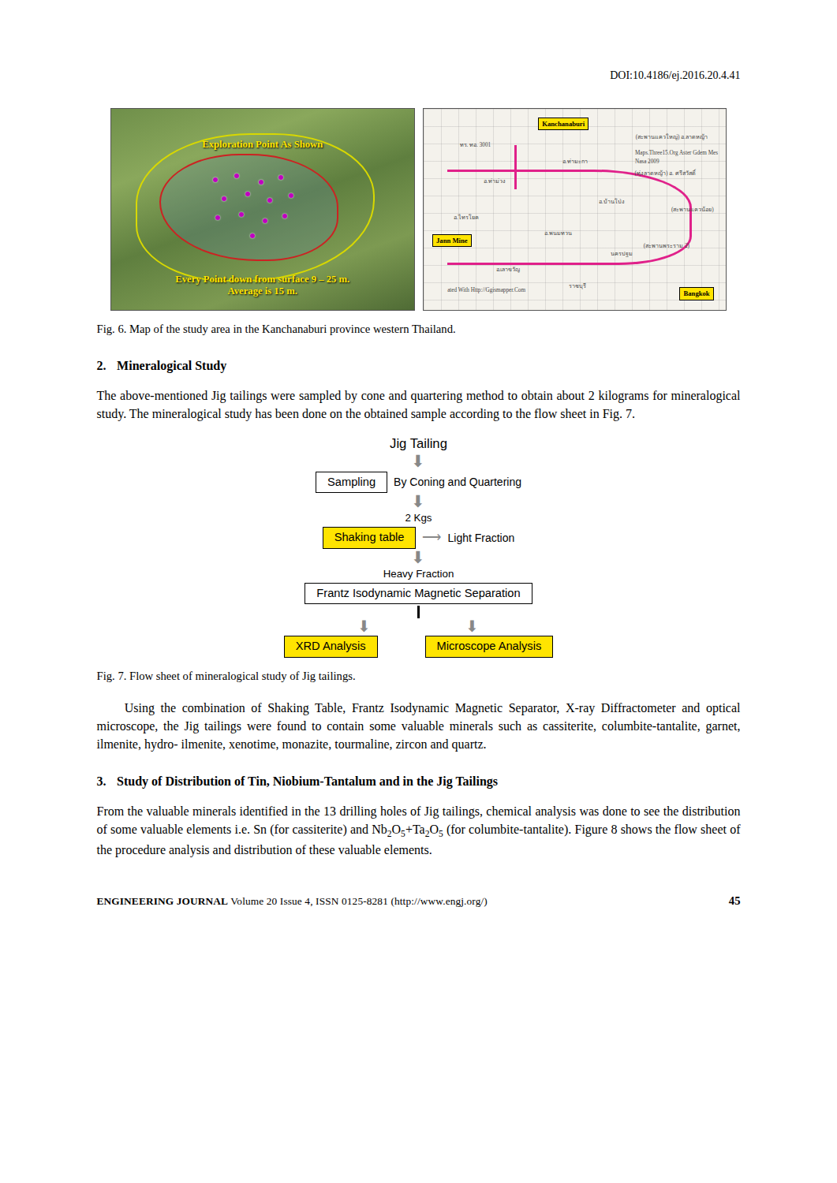DOI:10.4186/ej.2016.20.4.41
Exploration Point As Shown
Every Point down from surface 9 – 25 m.
Average is 15 m.
Kanchanaburi
Jann Mine
Bangkok
ทร. ทอ. 3001
อ.ท่ามะกา
อ.ท่าม่วง
อ.บ้านโป่ง
อ.ไทรโยค
อ.พนมทวน
นครปฐม
อ.เลาขวัญ
ราชบุรี
(สะพานแควใหญ่) อ.ลาดหญ้า
(ทุ่งลาดหญ้า) อ. ศรีสวัสดิ์
(สะพานแควน้อย)
(สะพานพระราม 2)
ated With Http://Ggismapper.Com
Maps.Three15.Org Aster Gdem Mes Nasa 2009
Fig. 6. Map of the study area in the Kanchanaburi province western Thailand.
2. Mineralogical Study
The above-mentioned Jig tailings were sampled by cone and quartering method to obtain about 2 kilograms for mineralogical study. The mineralogical study has been done on the obtained sample according to the flow sheet in Fig. 7.
Jig Tailing
⬇
Sampling By Coning and Quartering
⬇
2 Kgs
Shaking table ⟶ Light Fraction
⬇
Heavy Fraction
Frantz Isodynamic Magnetic Separation
⬇⬇
XRD Analysis Microscope Analysis
Fig. 7. Flow sheet of mineralogical study of Jig tailings.
Using the combination of Shaking Table, Frantz Isodynamic Magnetic Separator, X-ray Diffractometer and optical microscope, the Jig tailings were found to contain some valuable minerals such as cassiterite, columbite-tantalite, garnet, ilmenite, hydro- ilmenite, xenotime, monazite, tourmaline, zircon and quartz.
3. Study of Distribution of Tin, Niobium-Tantalum and in the Jig Tailings
From the valuable minerals identified in the 13 drilling holes of Jig tailings, chemical analysis was done to see the distribution of some valuable elements i.e. Sn (for cassiterite) and Nb2O5+Ta2O5 (for columbite-tantalite). Figure 8 shows the flow sheet of the procedure analysis and distribution of these valuable elements.
ENGINEERING JOURNAL Volume 20 Issue 4, ISSN 0125-8281 (http://www.engj.org/)
45